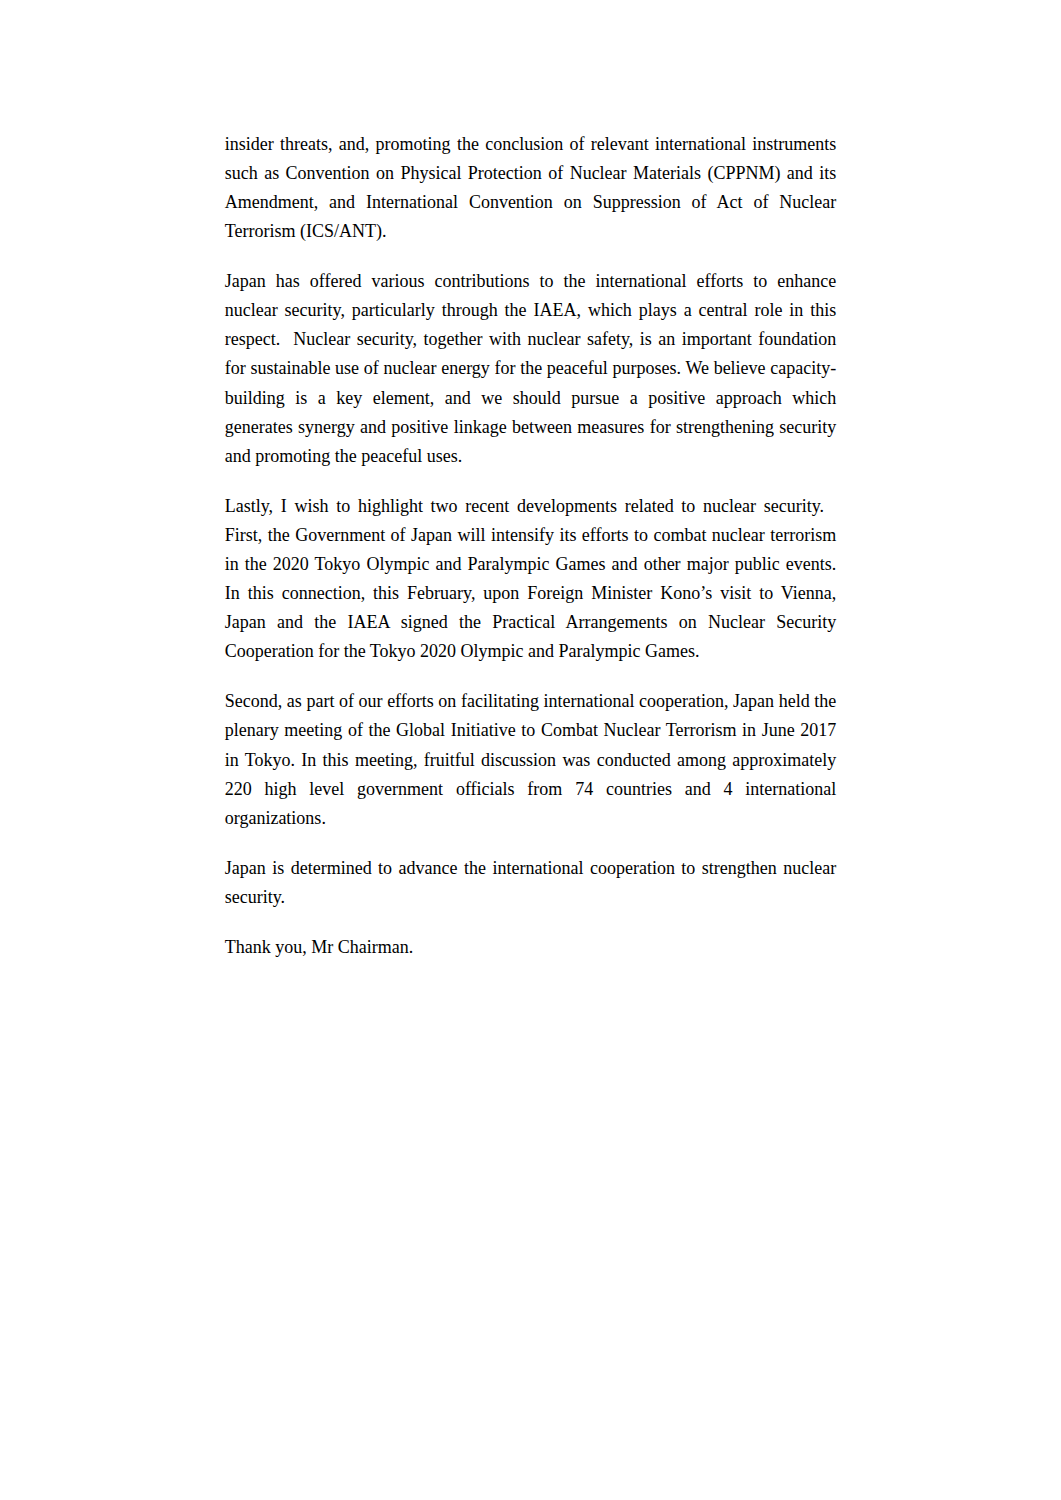insider threats, and, promoting the conclusion of relevant international instruments such as Convention on Physical Protection of Nuclear Materials (CPPNM) and its Amendment, and International Convention on Suppression of Act of Nuclear Terrorism (ICS/ANT).
Japan has offered various contributions to the international efforts to enhance nuclear security, particularly through the IAEA, which plays a central role in this respect. Nuclear security, together with nuclear safety, is an important foundation for sustainable use of nuclear energy for the peaceful purposes. We believe capacity-building is a key element, and we should pursue a positive approach which generates synergy and positive linkage between measures for strengthening security and promoting the peaceful uses.
Lastly, I wish to highlight two recent developments related to nuclear security. First, the Government of Japan will intensify its efforts to combat nuclear terrorism in the 2020 Tokyo Olympic and Paralympic Games and other major public events. In this connection, this February, upon Foreign Minister Kono’s visit to Vienna, Japan and the IAEA signed the Practical Arrangements on Nuclear Security Cooperation for the Tokyo 2020 Olympic and Paralympic Games.
Second, as part of our efforts on facilitating international cooperation, Japan held the plenary meeting of the Global Initiative to Combat Nuclear Terrorism in June 2017 in Tokyo. In this meeting, fruitful discussion was conducted among approximately 220 high level government officials from 74 countries and 4 international organizations.
Japan is determined to advance the international cooperation to strengthen nuclear security.
Thank you, Mr Chairman.